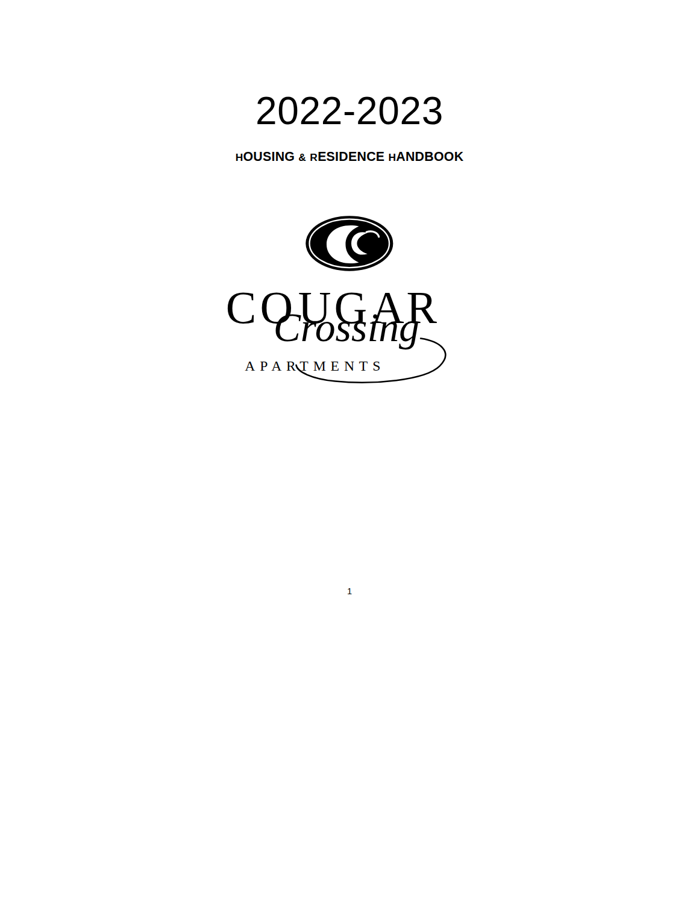2022-2023
HOUSING & RESIDENCE HANDBOOK
C O U G A R Crossing APARTMENTS
1